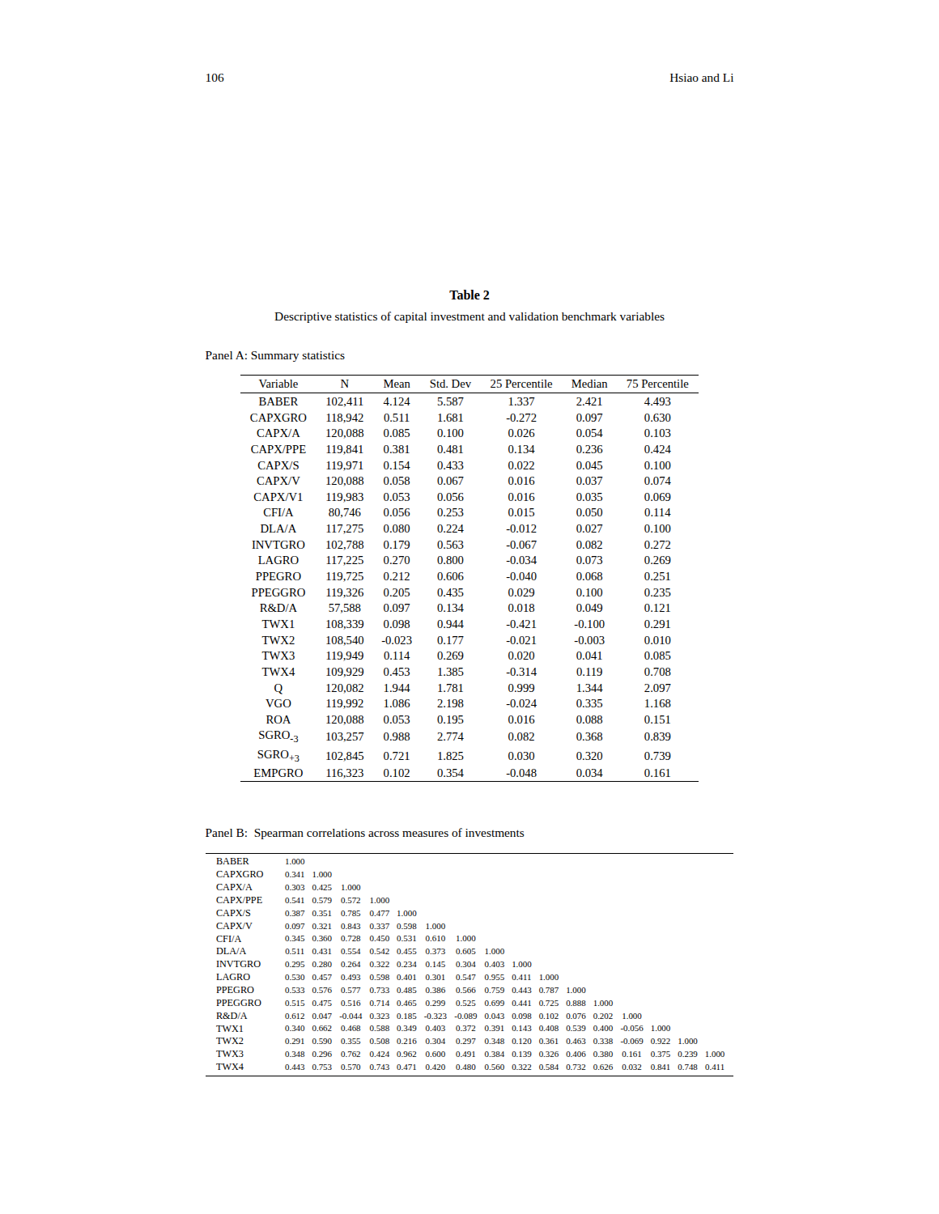106
Hsiao and Li
Table 2
Descriptive statistics of capital investment and validation benchmark variables
Panel A: Summary statistics
| Variable | N | Mean | Std. Dev | 25 Percentile | Median | 75 Percentile |
| --- | --- | --- | --- | --- | --- | --- |
| BABER | 102,411 | 4.124 | 5.587 | 1.337 | 2.421 | 4.493 |
| CAPXGRO | 118,942 | 0.511 | 1.681 | -0.272 | 0.097 | 0.630 |
| CAPX/A | 120,088 | 0.085 | 0.100 | 0.026 | 0.054 | 0.103 |
| CAPX/PPE | 119,841 | 0.381 | 0.481 | 0.134 | 0.236 | 0.424 |
| CAPX/S | 119,971 | 0.154 | 0.433 | 0.022 | 0.045 | 0.100 |
| CAPX/V | 120,088 | 0.058 | 0.067 | 0.016 | 0.037 | 0.074 |
| CAPX/V1 | 119,983 | 0.053 | 0.056 | 0.016 | 0.035 | 0.069 |
| CFI/A | 80,746 | 0.056 | 0.253 | 0.015 | 0.050 | 0.114 |
| DLA/A | 117,275 | 0.080 | 0.224 | -0.012 | 0.027 | 0.100 |
| INVTGRO | 102,788 | 0.179 | 0.563 | -0.067 | 0.082 | 0.272 |
| LAGRO | 117,225 | 0.270 | 0.800 | -0.034 | 0.073 | 0.269 |
| PPEGRO | 119,725 | 0.212 | 0.606 | -0.040 | 0.068 | 0.251 |
| PPEGGRO | 119,326 | 0.205 | 0.435 | 0.029 | 0.100 | 0.235 |
| R&D/A | 57,588 | 0.097 | 0.134 | 0.018 | 0.049 | 0.121 |
| TWX1 | 108,339 | 0.098 | 0.944 | -0.421 | -0.100 | 0.291 |
| TWX2 | 108,540 | -0.023 | 0.177 | -0.021 | -0.003 | 0.010 |
| TWX3 | 119,949 | 0.114 | 0.269 | 0.020 | 0.041 | 0.085 |
| TWX4 | 109,929 | 0.453 | 1.385 | -0.314 | 0.119 | 0.708 |
| Q | 120,082 | 1.944 | 1.781 | 0.999 | 1.344 | 2.097 |
| VGO | 119,992 | 1.086 | 2.198 | -0.024 | 0.335 | 1.168 |
| ROA | 120,088 | 0.053 | 0.195 | 0.016 | 0.088 | 0.151 |
| SGRO -3 | 103,257 | 0.988 | 2.774 | 0.082 | 0.368 | 0.839 |
| SGRO +3 | 102,845 | 0.721 | 1.825 | 0.030 | 0.320 | 0.739 |
| EMPGRO | 116,323 | 0.102 | 0.354 | -0.048 | 0.034 | 0.161 |
Panel B: Spearman correlations across measures of investments
| BABER | 1.000 | | | | | | | | | | | | | | | | |
| CAPXGRO | 0.341 | 1.000 | | | | | | | | | | | | | | | |
| CAPX/A | 0.303 | 0.425 | 1.000 | | | | | | | | | | | | | | |
| CAPX/PPE | 0.541 | 0.579 | 0.572 | 1.000 | | | | | | | | | | | | | |
| CAPX/S | 0.387 | 0.351 | 0.785 | 0.477 | 1.000 | | | | | | | | | | | | |
| CAPX/V | 0.097 | 0.321 | 0.843 | 0.337 | 0.598 | 1.000 | | | | | | | | | | | |
| CFI/A | 0.345 | 0.360 | 0.728 | 0.450 | 0.531 | 0.610 | 1.000 | | | | | | | | | | |
| DLA/A | 0.511 | 0.431 | 0.554 | 0.542 | 0.455 | 0.373 | 0.605 | 1.000 | | | | | | | | | |
| INVTGRO | 0.295 | 0.280 | 0.264 | 0.322 | 0.234 | 0.145 | 0.304 | 0.403 | 1.000 | | | | | | | | |
| LAGRO | 0.530 | 0.457 | 0.493 | 0.598 | 0.401 | 0.301 | 0.547 | 0.955 | 0.411 | 1.000 | | | | | | | |
| PPEGRO | 0.533 | 0.576 | 0.577 | 0.733 | 0.485 | 0.386 | 0.566 | 0.759 | 0.443 | 0.787 | 1.000 | | | | | | |
| PPEGGRO | 0.515 | 0.475 | 0.516 | 0.714 | 0.465 | 0.299 | 0.525 | 0.699 | 0.441 | 0.725 | 0.888 | 1.000 | | | | | |
| R&D/A | 0.612 | 0.047 | -0.044 | 0.323 | 0.185 | -0.323 | -0.089 | 0.043 | 0.098 | 0.102 | 0.076 | 0.202 | 1.000 | | | | |
| TWX1 | 0.340 | 0.662 | 0.468 | 0.588 | 0.349 | 0.403 | 0.372 | 0.391 | 0.143 | 0.408 | 0.539 | 0.400 | -0.056 | 1.000 | | | |
| TWX2 | 0.291 | 0.590 | 0.355 | 0.508 | 0.216 | 0.304 | 0.297 | 0.348 | 0.120 | 0.361 | 0.463 | 0.338 | -0.069 | 0.922 | 1.000 | | |
| TWX3 | 0.348 | 0.296 | 0.762 | 0.424 | 0.962 | 0.600 | 0.491 | 0.384 | 0.139 | 0.326 | 0.406 | 0.380 | 0.161 | 0.375 | 0.239 | 1.000 | |
| TWX4 | 0.443 | 0.753 | 0.570 | 0.743 | 0.471 | 0.420 | 0.480 | 0.560 | 0.322 | 0.584 | 0.732 | 0.626 | 0.032 | 0.841 | 0.748 | 0.411 | |